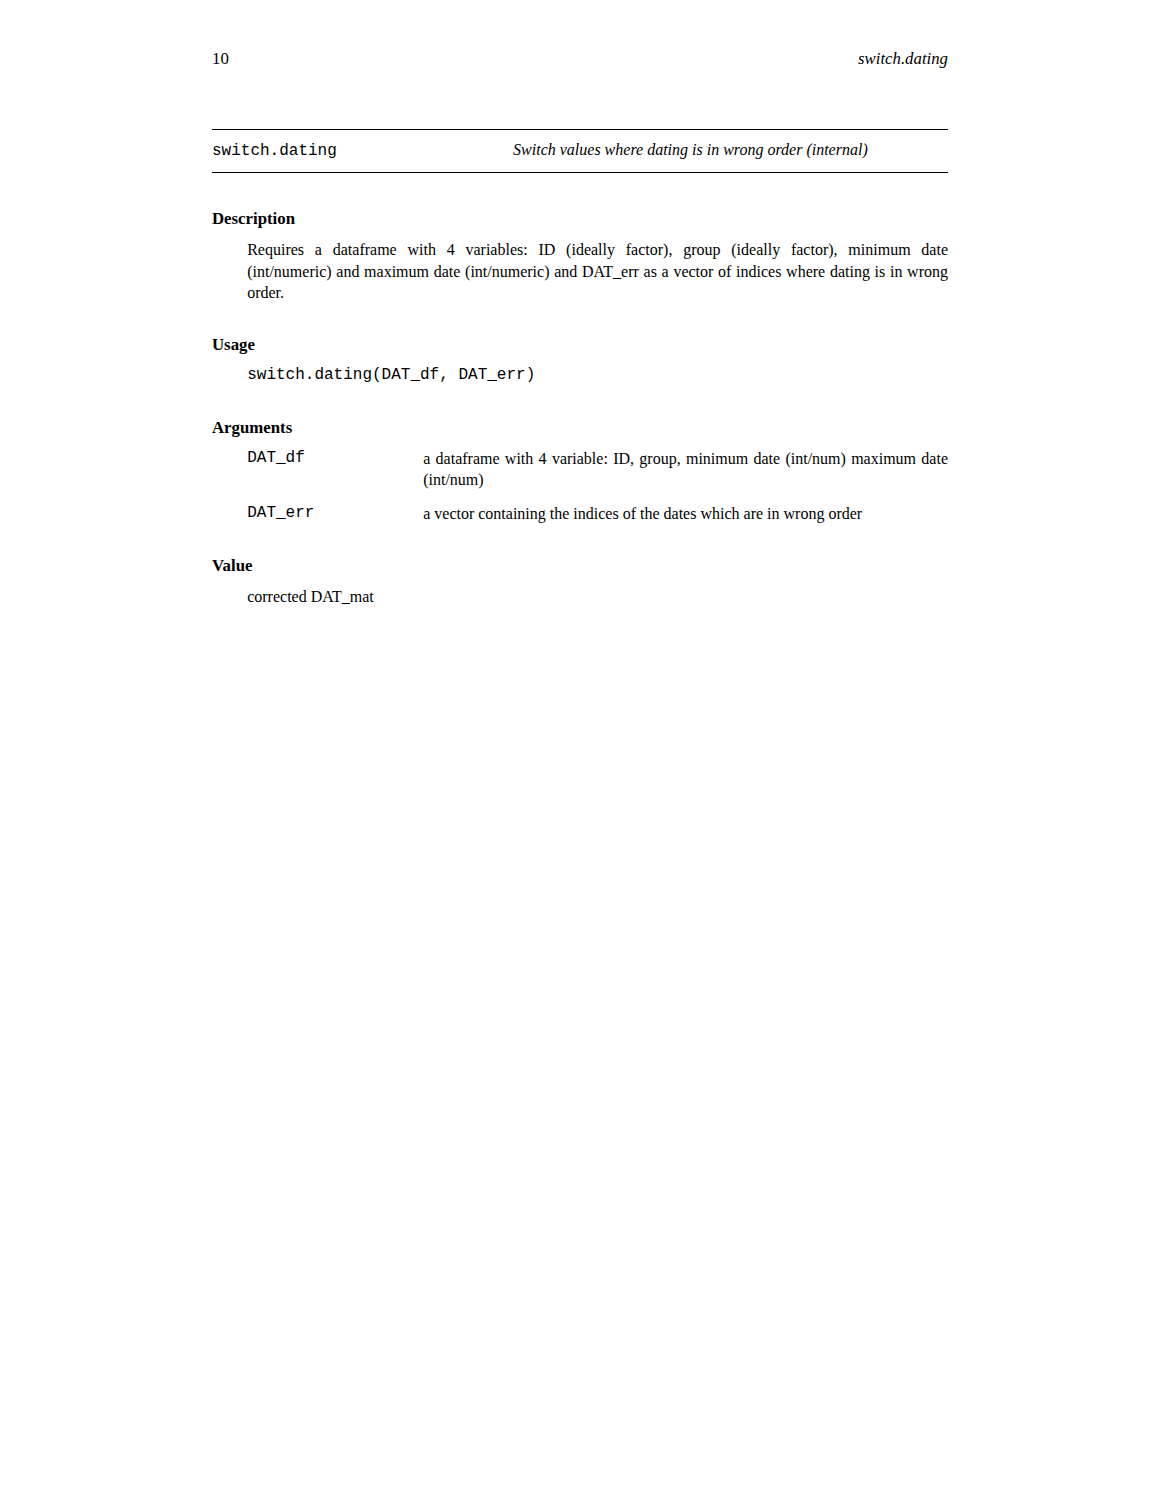10 switch.dating
| switch.dating | Switch values where dating is in wrong order (internal) |
Description
Requires a dataframe with 4 variables: ID (ideally factor), group (ideally factor), minimum date (int/numeric) and maximum date (int/numeric) and DAT_err as a vector of indices where dating is in wrong order.
Usage
switch.dating(DAT_df, DAT_err)
Arguments
DAT_df
a dataframe with 4 variable: ID, group, minimum date (int/num) maximum date (int/num)
DAT_err
a vector containing the indices of the dates which are in wrong order
Value
corrected DAT_mat